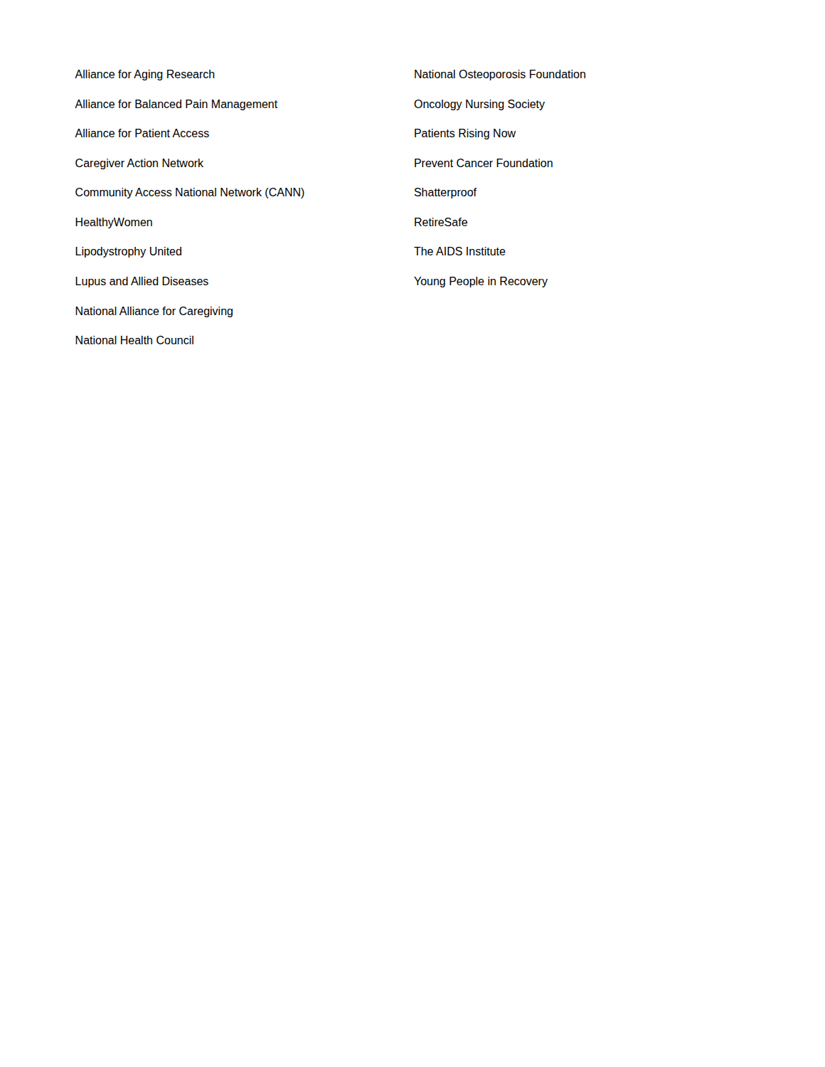Alliance for Aging Research
Alliance for Balanced Pain Management
Alliance for Patient Access
Caregiver Action Network
Community Access National Network (CANN)
HealthyWomen
Lipodystrophy United
Lupus and Allied Diseases
National Alliance for Caregiving
National Health Council
National Osteoporosis Foundation
Oncology Nursing Society
Patients Rising Now
Prevent Cancer Foundation
Shatterproof
RetireSafe
The AIDS Institute
Young People in Recovery